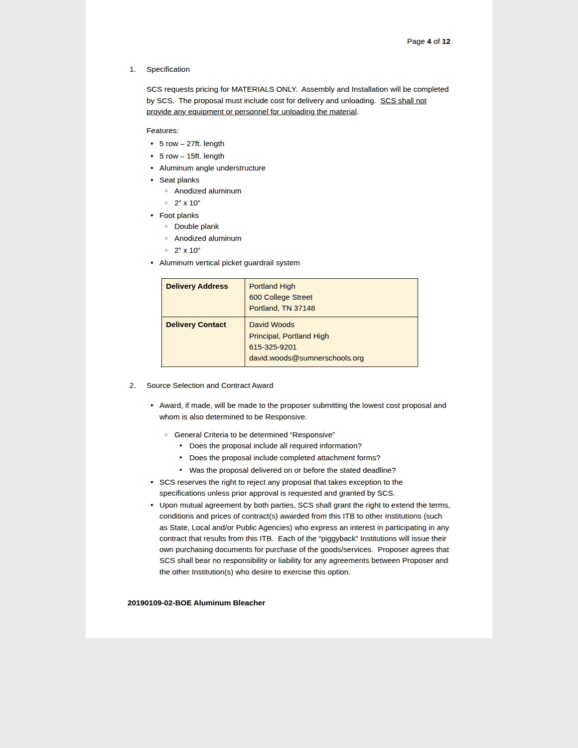Page 4 of 12
Specification
SCS requests pricing for MATERIALS ONLY. Assembly and Installation will be completed by SCS. The proposal must include cost for delivery and unloading. SCS shall not provide any equipment or personnel for unloading the material.
Features:
5 row – 27ft. length
5 row – 15ft. length
Aluminum angle understructure
Seat planks
Anodized aluminum
2” x 10”
Foot planks
Double plank
Anodized aluminum
2” x 10”
Aluminum vertical picket guardrail system
| Delivery Address | Portland High 600 College Street Portland, TN 37148 |
| Delivery Contact | David Woods Principal, Portland High 615-325-9201 david.woods@sumnerschools.org |
Source Selection and Contract Award
Award, if made, will be made to the proposer submitting the lowest cost proposal and whom is also determined to be Responsive.
General Criteria to be determined “Responsive”
Does the proposal include all required information?
Does the proposal include completed attachment forms?
Was the proposal delivered on or before the stated deadline?
SCS reserves the right to reject any proposal that takes exception to the specifications unless prior approval is requested and granted by SCS.
Upon mutual agreement by both parties, SCS shall grant the right to extend the terms, conditions and prices of contract(s) awarded from this ITB to other Institutions (such as State, Local and/or Public Agencies) who express an interest in participating in any contract that results from this ITB. Each of the “piggyback” Institutions will issue their own purchasing documents for purchase of the goods/services. Proposer agrees that SCS shall bear no responsibility or liability for any agreements between Proposer and the other Institution(s) who desire to exercise this option.
20190109-02-BOE Aluminum Bleacher